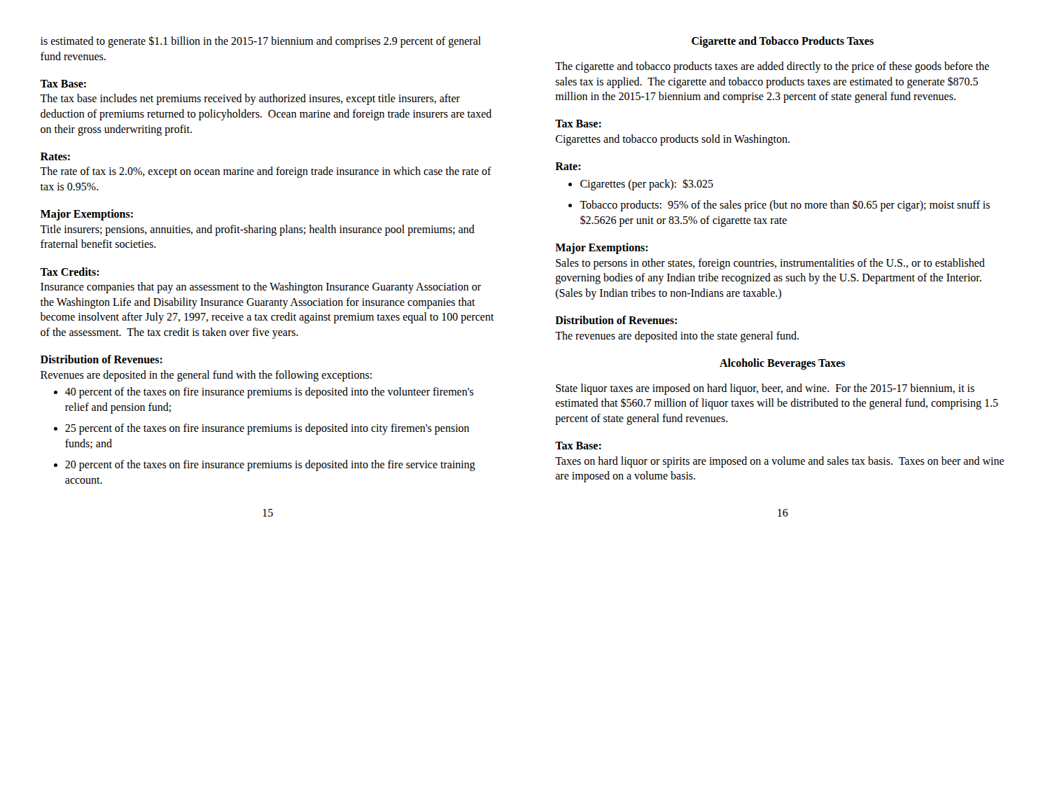is estimated to generate $1.1 billion in the 2015-17 biennium and comprises 2.9 percent of general fund revenues.
Tax Base:
The tax base includes net premiums received by authorized insures, except title insurers, after deduction of premiums returned to policyholders. Ocean marine and foreign trade insurers are taxed on their gross underwriting profit.
Rates:
The rate of tax is 2.0%, except on ocean marine and foreign trade insurance in which case the rate of tax is 0.95%.
Major Exemptions:
Title insurers; pensions, annuities, and profit-sharing plans; health insurance pool premiums; and fraternal benefit societies.
Tax Credits:
Insurance companies that pay an assessment to the Washington Insurance Guaranty Association or the Washington Life and Disability Insurance Guaranty Association for insurance companies that become insolvent after July 27, 1997, receive a tax credit against premium taxes equal to 100 percent of the assessment. The tax credit is taken over five years.
Distribution of Revenues:
Revenues are deposited in the general fund with the following exceptions:
40 percent of the taxes on fire insurance premiums is deposited into the volunteer firemen's relief and pension fund;
25 percent of the taxes on fire insurance premiums is deposited into city firemen's pension funds; and
20 percent of the taxes on fire insurance premiums is deposited into the fire service training account.
15
Cigarette and Tobacco Products Taxes
The cigarette and tobacco products taxes are added directly to the price of these goods before the sales tax is applied. The cigarette and tobacco products taxes are estimated to generate $870.5 million in the 2015-17 biennium and comprise 2.3 percent of state general fund revenues.
Tax Base:
Cigarettes and tobacco products sold in Washington.
Rate:
Cigarettes (per pack): $3.025
Tobacco products: 95% of the sales price (but no more than $0.65 per cigar); moist snuff is $2.5626 per unit or 83.5% of cigarette tax rate
Major Exemptions:
Sales to persons in other states, foreign countries, instrumentalities of the U.S., or to established governing bodies of any Indian tribe recognized as such by the U.S. Department of the Interior. (Sales by Indian tribes to non-Indians are taxable.)
Distribution of Revenues:
The revenues are deposited into the state general fund.
Alcoholic Beverages Taxes
State liquor taxes are imposed on hard liquor, beer, and wine. For the 2015-17 biennium, it is estimated that $560.7 million of liquor taxes will be distributed to the general fund, comprising 1.5 percent of state general fund revenues.
Tax Base:
Taxes on hard liquor or spirits are imposed on a volume and sales tax basis. Taxes on beer and wine are imposed on a volume basis.
16